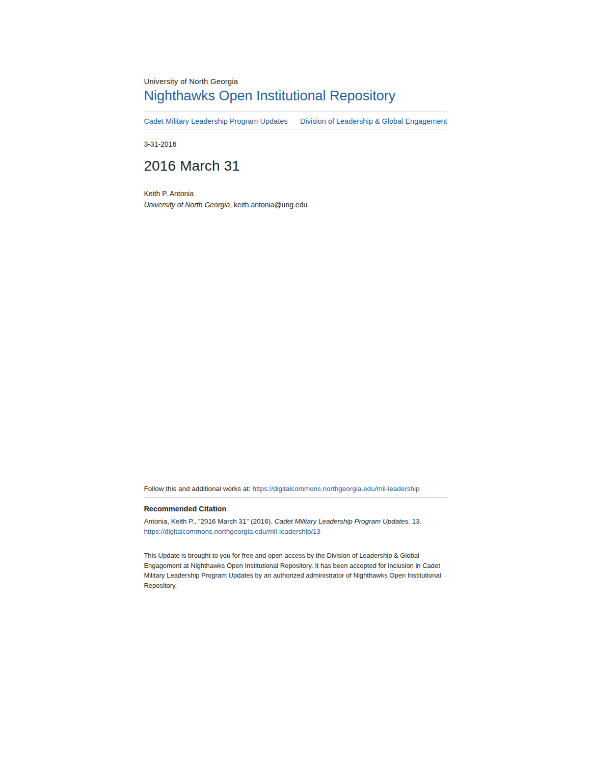University of North Georgia
Nighthawks Open Institutional Repository
Cadet Military Leadership Program Updates
Division of Leadership & Global Engagement
3-31-2016
2016 March 31
Keith P. Antonia
University of North Georgia, keith.antonia@ung.edu
Follow this and additional works at: https://digitalcommons.northgeorgia.edu/mil-leadership
Recommended Citation
Antonia, Keith P., "2016 March 31" (2016). Cadet Military Leadership Program Updates. 13.
https://digitalcommons.northgeorgia.edu/mil-leadership/13
This Update is brought to you for free and open access by the Division of Leadership & Global Engagement at Nighthawks Open Institutional Repository. It has been accepted for inclusion in Cadet Military Leadership Program Updates by an authorized administrator of Nighthawks Open Institutional Repository.